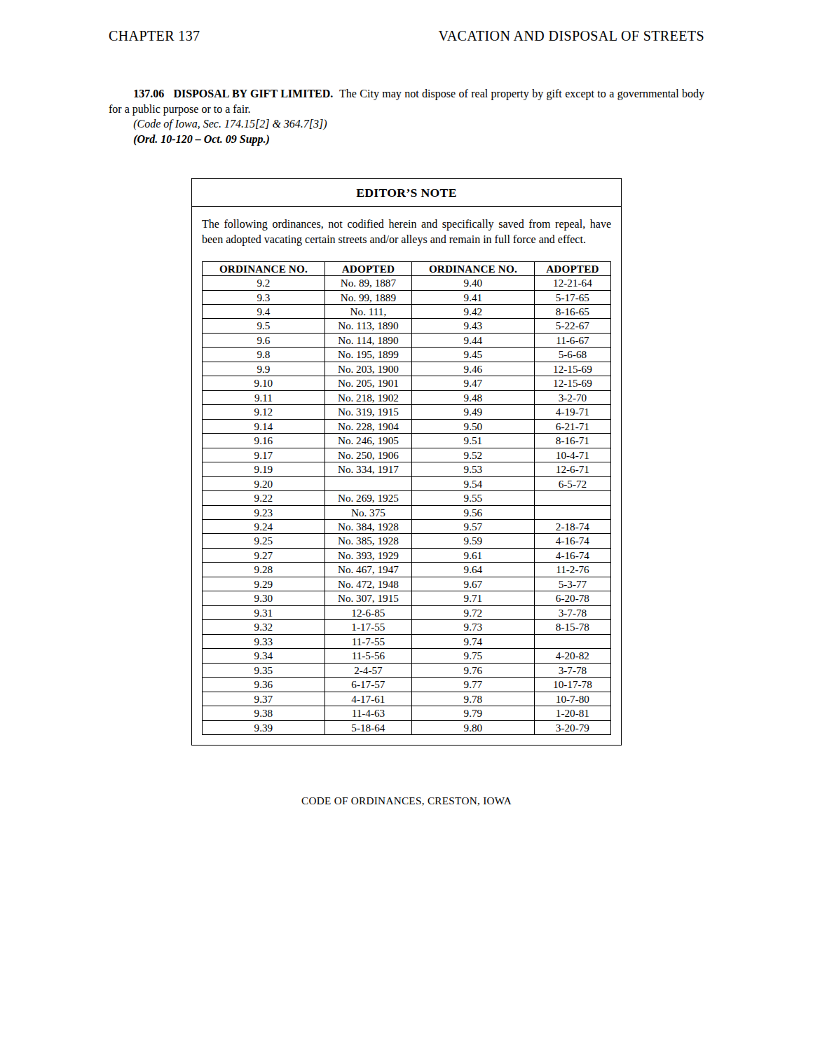CHAPTER 137 VACATION AND DISPOSAL OF STREETS
137.06 DISPOSAL BY GIFT LIMITED. The City may not dispose of real property by gift except to a governmental body for a public purpose or to a fair.
(Code of Iowa, Sec. 174.15[2] & 364.7[3])
(Ord. 10-120 – Oct. 09 Supp.)
EDITOR’S NOTE
The following ordinances, not codified herein and specifically saved from repeal, have been adopted vacating certain streets and/or alleys and remain in full force and effect.
| ORDINANCE NO. | ADOPTED | ORDINANCE NO. | ADOPTED |
| --- | --- | --- | --- |
| 9.2 | No. 89, 1887 | 9.40 | 12-21-64 |
| 9.3 | No. 99, 1889 | 9.41 | 5-17-65 |
| 9.4 | No. 111, | 9.42 | 8-16-65 |
| 9.5 | No. 113, 1890 | 9.43 | 5-22-67 |
| 9.6 | No. 114, 1890 | 9.44 | 11-6-67 |
| 9.8 | No. 195, 1899 | 9.45 | 5-6-68 |
| 9.9 | No. 203, 1900 | 9.46 | 12-15-69 |
| 9.10 | No. 205, 1901 | 9.47 | 12-15-69 |
| 9.11 | No. 218, 1902 | 9.48 | 3-2-70 |
| 9.12 | No. 319, 1915 | 9.49 | 4-19-71 |
| 9.14 | No. 228, 1904 | 9.50 | 6-21-71 |
| 9.16 | No. 246, 1905 | 9.51 | 8-16-71 |
| 9.17 | No. 250, 1906 | 9.52 | 10-4-71 |
| 9.19 | No. 334, 1917 | 9.53 | 12-6-71 |
| 9.20 | | 9.54 | 6-5-72 |
| 9.22 | No. 269, 1925 | 9.55 | |
| 9.23 | No. 375 | 9.56 | |
| 9.24 | No. 384, 1928 | 9.57 | 2-18-74 |
| 9.25 | No. 385, 1928 | 9.59 | 4-16-74 |
| 9.27 | No. 393, 1929 | 9.61 | 4-16-74 |
| 9.28 | No. 467, 1947 | 9.64 | 11-2-76 |
| 9.29 | No. 472, 1948 | 9.67 | 5-3-77 |
| 9.30 | No. 307, 1915 | 9.71 | 6-20-78 |
| 9.31 | 12-6-85 | 9.72 | 3-7-78 |
| 9.32 | 1-17-55 | 9.73 | 8-15-78 |
| 9.33 | 11-7-55 | 9.74 | |
| 9.34 | 11-5-56 | 9.75 | 4-20-82 |
| 9.35 | 2-4-57 | 9.76 | 3-7-78 |
| 9.36 | 6-17-57 | 9.77 | 10-17-78 |
| 9.37 | 4-17-61 | 9.78 | 10-7-80 |
| 9.38 | 11-4-63 | 9.79 | 1-20-81 |
| 9.39 | 5-18-64 | 9.80 | 3-20-79 |
CODE OF ORDINANCES, CRESTON, IOWA